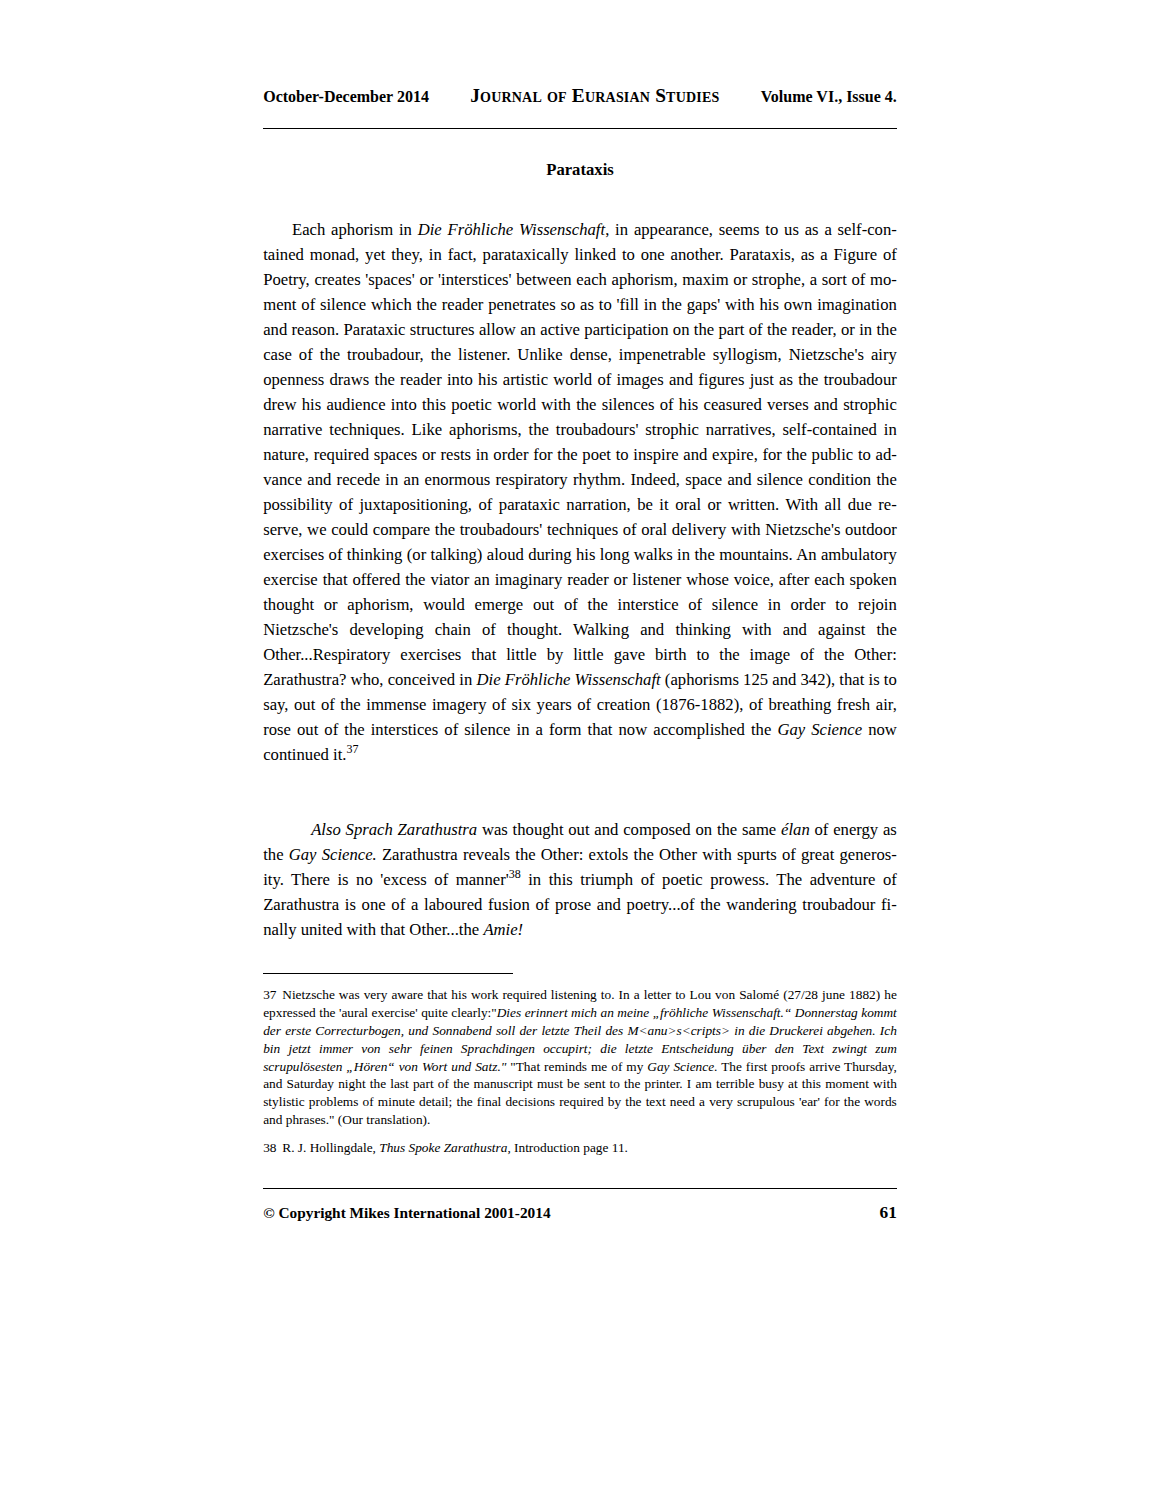October-December 2014
Journal of Eurasian Studies
Volume VI., Issue 4.
Parataxis
Each aphorism in Die Fröhliche Wissenschaft, in appearance, seems to us as a self-contained monad, yet they, in fact, parataxically linked to one another. Parataxis, as a Figure of Poetry, creates 'spaces' or 'interstices' between each aphorism, maxim or strophe, a sort of moment of silence which the reader penetrates so as to 'fill in the gaps' with his own imagination and reason. Parataxic structures allow an active participation on the part of the reader, or in the case of the troubadour, the listener. Unlike dense, impenetrable syllogism, Nietzsche's airy openness draws the reader into his artistic world of images and figures just as the troubadour drew his audience into this poetic world with the silences of his ceasured verses and strophic narrative techniques. Like aphorisms, the troubadours' strophic narratives, self-contained in nature, required spaces or rests in order for the poet to inspire and expire, for the public to advance and recede in an enormous respiratory rhythm. Indeed, space and silence condition the possibility of juxtapositioning, of parataxic narration, be it oral or written. With all due reserve, we could compare the troubadours' techniques of oral delivery with Nietzsche's outdoor exercises of thinking (or talking) aloud during his long walks in the mountains. An ambulatory exercise that offered the viator an imaginary reader or listener whose voice, after each spoken thought or aphorism, would emerge out of the interstice of silence in order to rejoin Nietzsche's developing chain of thought. Walking and thinking with and against the Other...Respiratory exercises that little by little gave birth to the image of the Other: Zarathustra? who, conceived in Die Fröhliche Wissenschaft (aphorisms 125 and 342), that is to say, out of the immense imagery of six years of creation (1876-1882), of breathing fresh air, rose out of the interstices of silence in a form that now accomplished the Gay Science now continued it.37
Also Sprach Zarathustra was thought out and composed on the same élan of energy as the Gay Science. Zarathustra reveals the Other: extols the Other with spurts of great generosity. There is no 'excess of manner'38 in this triumph of poetic prowess. The adventure of Zarathustra is one of a laboured fusion of prose and poetry...of the wandering troubadour finally united with that Other...the Amie!
37 Nietzsche was very aware that his work required listening to. In a letter to Lou von Salomé (27/28 june 1882) he epxressed the 'aural exercise' quite clearly:"Dies erinnert mich an meine „fröhliche Wissenschaft.“ Donnerstag kommt der erste Correcturbogen, und Sonnabend soll der letzte Theil des M<anu>s<cripts> in die Druckerei abgehen. Ich bin jetzt immer von sehr feinen Sprachdingen occupirt; die letzte Entscheidung über den Text zwingt zum scrupulösesten „Hören“ von Wort und Satz." "That reminds me of my Gay Science. The first proofs arrive Thursday, and Saturday night the last part of the manuscript must be sent to the printer. I am terrible busy at this moment with stylistic problems of minute detail; the final decisions required by the text need a very scrupulous 'ear' for the words and phrases." (Our translation).
38 R. J. Hollingdale, Thus Spoke Zarathustra, Introduction page 11.
© Copyright Mikes International 2001-2014
61